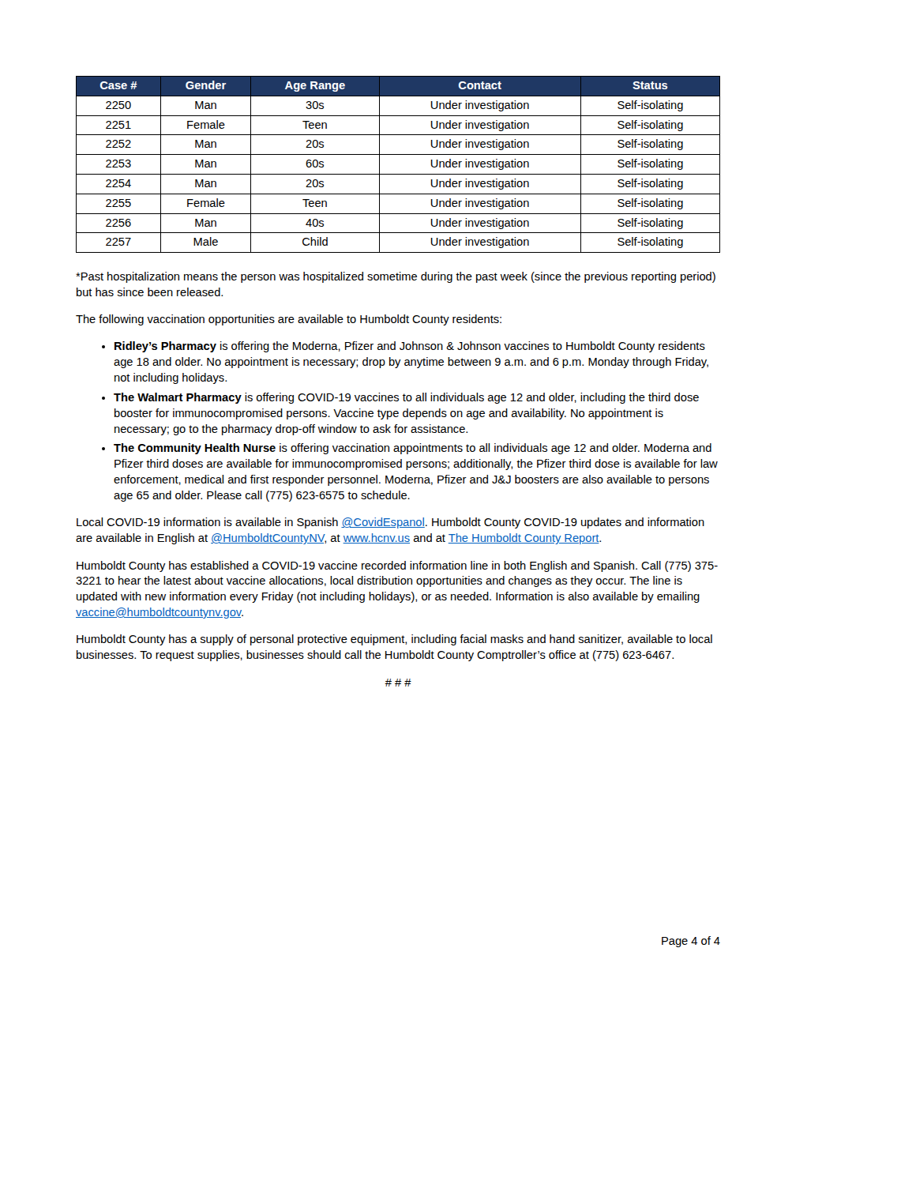| Case # | Gender | Age Range | Contact | Status |
| --- | --- | --- | --- | --- |
| 2250 | Man | 30s | Under investigation | Self-isolating |
| 2251 | Female | Teen | Under investigation | Self-isolating |
| 2252 | Man | 20s | Under investigation | Self-isolating |
| 2253 | Man | 60s | Under investigation | Self-isolating |
| 2254 | Man | 20s | Under investigation | Self-isolating |
| 2255 | Female | Teen | Under investigation | Self-isolating |
| 2256 | Man | 40s | Under investigation | Self-isolating |
| 2257 | Male | Child | Under investigation | Self-isolating |
*Past hospitalization means the person was hospitalized sometime during the past week (since the previous reporting period) but has since been released.
The following vaccination opportunities are available to Humboldt County residents:
Ridley’s Pharmacy is offering the Moderna, Pfizer and Johnson & Johnson vaccines to Humboldt County residents age 18 and older. No appointment is necessary; drop by anytime between 9 a.m. and 6 p.m. Monday through Friday, not including holidays.
The Walmart Pharmacy is offering COVID-19 vaccines to all individuals age 12 and older, including the third dose booster for immunocompromised persons. Vaccine type depends on age and availability. No appointment is necessary; go to the pharmacy drop-off window to ask for assistance.
The Community Health Nurse is offering vaccination appointments to all individuals age 12 and older. Moderna and Pfizer third doses are available for immunocompromised persons; additionally, the Pfizer third dose is available for law enforcement, medical and first responder personnel. Moderna, Pfizer and J&J boosters are also available to persons age 65 and older. Please call (775) 623-6575 to schedule.
Local COVID-19 information is available in Spanish @CovidEspanol. Humboldt County COVID-19 updates and information are available in English at @HumboldtCountyNV, at www.hcnv.us and at The Humboldt County Report.
Humboldt County has established a COVID-19 vaccine recorded information line in both English and Spanish. Call (775) 375-3221 to hear the latest about vaccine allocations, local distribution opportunities and changes as they occur. The line is updated with new information every Friday (not including holidays), or as needed. Information is also available by emailing vaccine@humboldtcountynv.gov.
Humboldt County has a supply of personal protective equipment, including facial masks and hand sanitizer, available to local businesses. To request supplies, businesses should call the Humboldt County Comptroller’s office at (775) 623-6467.
# # #
Page 4 of 4